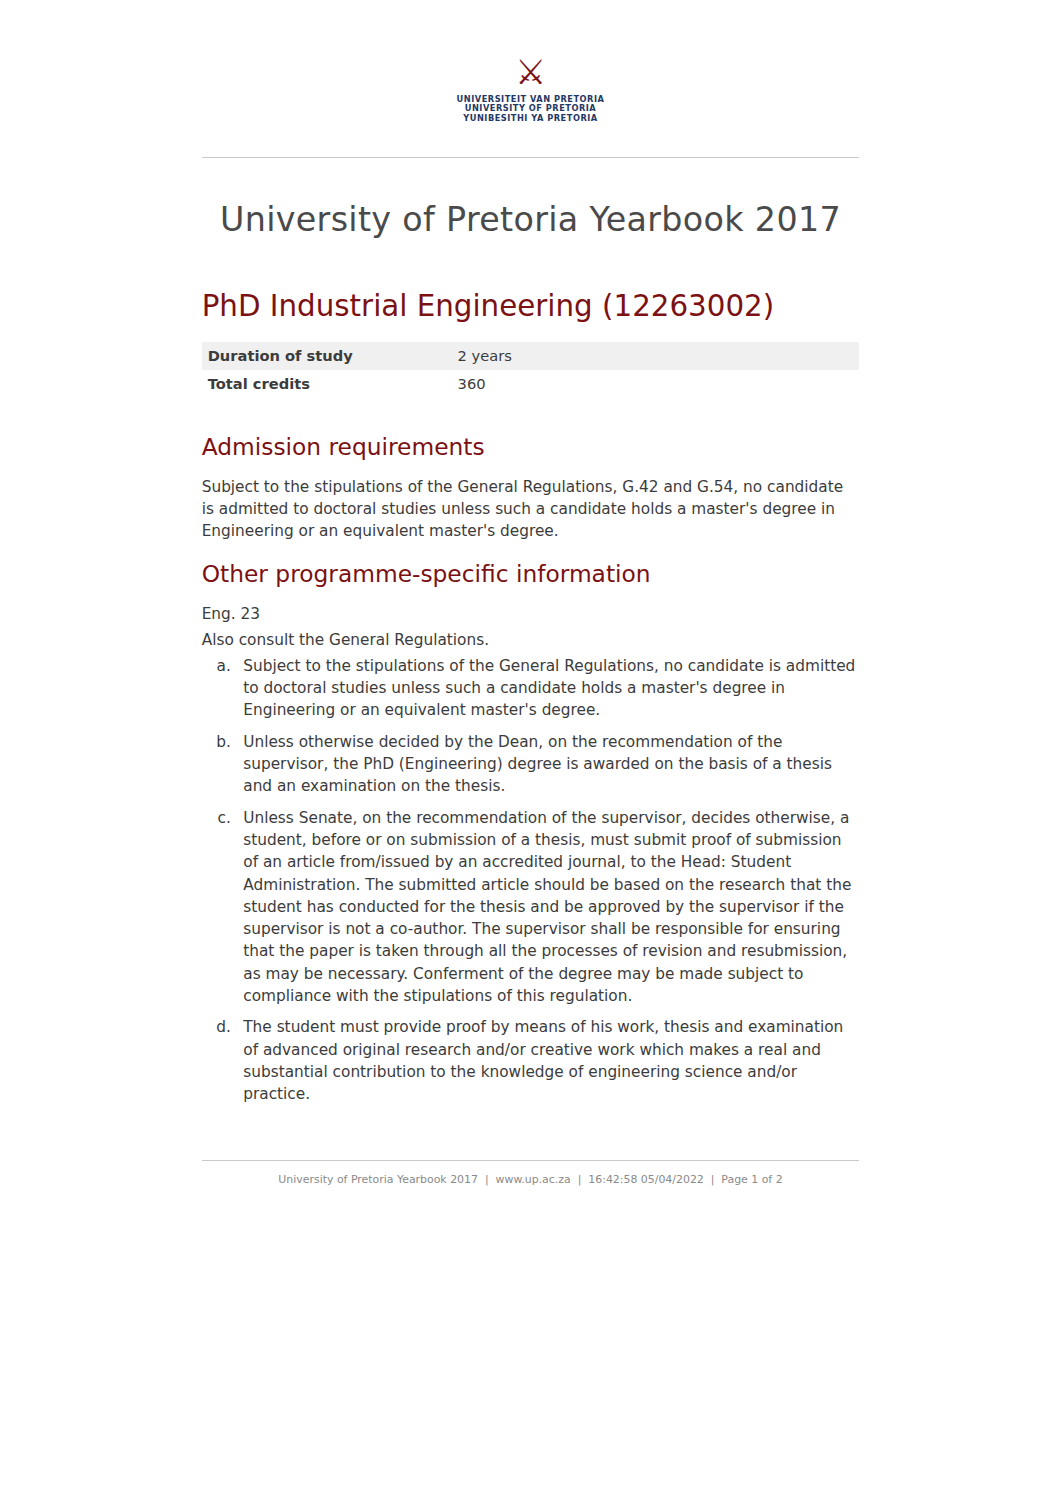⚔ UNIVERSITEIT VAN PRETORIA UNIVERSITY OF PRETORIA YUNIBESITHI YA PRETORIA
University of Pretoria Yearbook 2017
PhD Industrial Engineering (12263002)
| Duration of study | 2 years |
| Total credits | 360 |
Admission requirements
Subject to the stipulations of the General Regulations, G.42 and G.54, no candidate is admitted to doctoral studies unless such a candidate holds a master's degree in Engineering or an equivalent master's degree.
Other programme-specific information
Eng. 23
Also consult the General Regulations.
Subject to the stipulations of the General Regulations, no candidate is admitted to doctoral studies unless such a candidate holds a master's degree in Engineering or an equivalent master's degree.
Unless otherwise decided by the Dean, on the recommendation of the supervisor, the PhD (Engineering) degree is awarded on the basis of a thesis and an examination on the thesis.
Unless Senate, on the recommendation of the supervisor, decides otherwise, a student, before or on submission of a thesis, must submit proof of submission of an article from/issued by an accredited journal, to the Head: Student Administration. The submitted article should be based on the research that the student has conducted for the thesis and be approved by the supervisor if the supervisor is not a co-author. The supervisor shall be responsible for ensuring that the paper is taken through all the processes of revision and resubmission, as may be necessary. Conferment of the degree may be made subject to compliance with the stipulations of this regulation.
The student must provide proof by means of his work, thesis and examination of advanced original research and/or creative work which makes a real and substantial contribution to the knowledge of engineering science and/or practice.
University of Pretoria Yearbook 2017 | www.up.ac.za | 16:42:58 05/04/2022 | Page 1 of 2